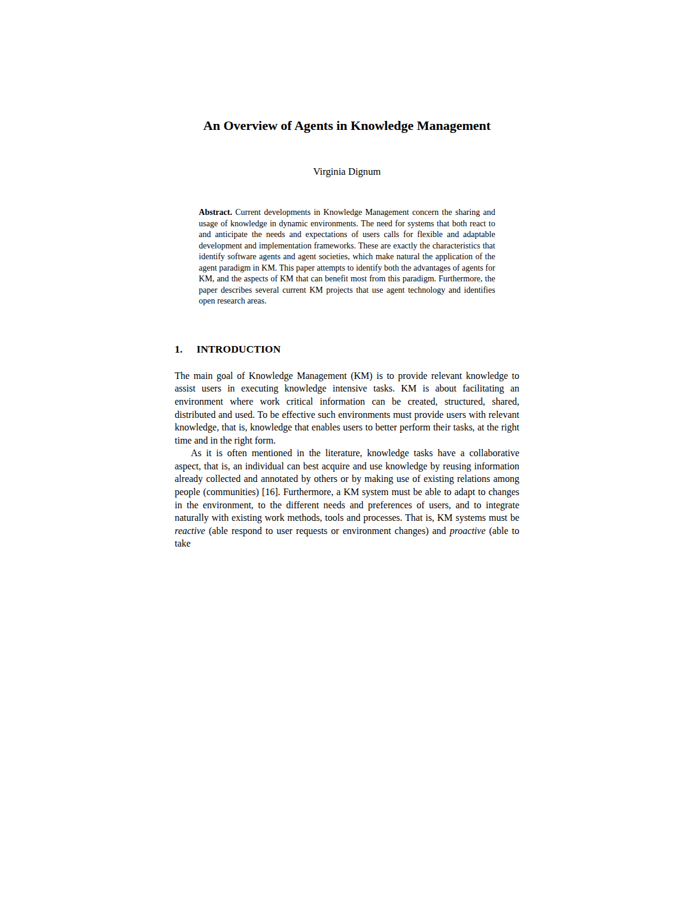An Overview of Agents in Knowledge Management
Virginia Dignum
Abstract. Current developments in Knowledge Management concern the sharing and usage of knowledge in dynamic environments. The need for systems that both react to and anticipate the needs and expectations of users calls for flexible and adaptable development and implementation frameworks. These are exactly the characteristics that identify software agents and agent societies, which make natural the application of the agent paradigm in KM. This paper attempts to identify both the advantages of agents for KM, and the aspects of KM that can benefit most from this paradigm. Furthermore, the paper describes several current KM projects that use agent technology and identifies open research areas.
1. Introduction
The main goal of Knowledge Management (KM) is to provide relevant knowledge to assist users in executing knowledge intensive tasks. KM is about facilitating an environment where work critical information can be created, structured, shared, distributed and used. To be effective such environments must provide users with relevant knowledge, that is, knowledge that enables users to better perform their tasks, at the right time and in the right form.
As it is often mentioned in the literature, knowledge tasks have a collaborative aspect, that is, an individual can best acquire and use knowledge by reusing information already collected and annotated by others or by making use of existing relations among people (communities) [16]. Furthermore, a KM system must be able to adapt to changes in the environment, to the different needs and preferences of users, and to integrate naturally with existing work methods, tools and processes. That is, KM systems must be reactive (able respond to user requests or environment changes) and proactive (able to take